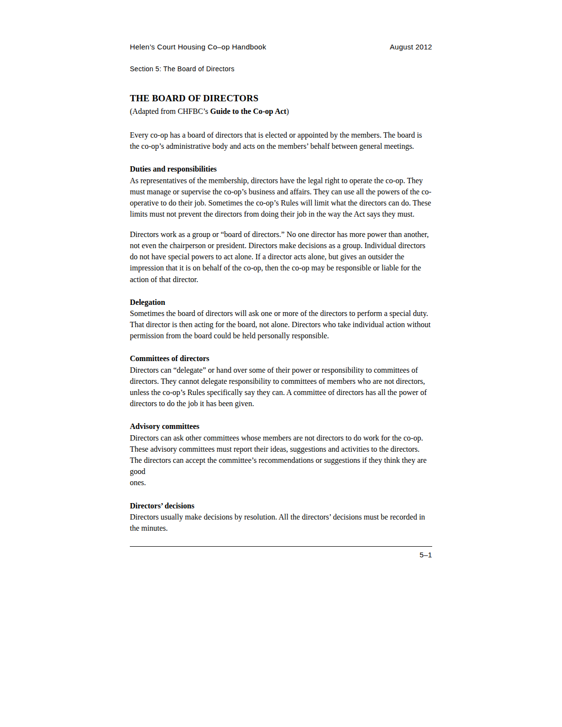Helen’s Court Housing Co–op Handbook August 2012
Section 5: The Board of Directors
THE BOARD OF DIRECTORS
(Adapted from CHFBC’s Guide to the Co-op Act)
Every co-op has a board of directors that is elected or appointed by the members. The board is the co-op’s administrative body and acts on the members’ behalf between general meetings.
Duties and responsibilities
As representatives of the membership, directors have the legal right to operate the co-op. They must manage or supervise the co-op’s business and affairs. They can use all the powers of the co-operative to do their job. Sometimes the co-op’s Rules will limit what the directors can do. These limits must not prevent the directors from doing their job in the way the Act says they must.
Directors work as a group or “board of directors.” No one director has more power than another, not even the chairperson or president. Directors make decisions as a group. Individual directors do not have special powers to act alone. If a director acts alone, but gives an outsider the impression that it is on behalf of the co-op, then the co-op may be responsible or liable for the action of that director.
Delegation
Sometimes the board of directors will ask one or more of the directors to perform a special duty. That director is then acting for the board, not alone. Directors who take individual action without permission from the board could be held personally responsible.
Committees of directors
Directors can “delegate” or hand over some of their power or responsibility to committees of directors. They cannot delegate responsibility to committees of members who are not directors, unless the co-op’s Rules specifically say they can. A committee of directors has all the power of directors to do the job it has been given.
Advisory committees
Directors can ask other committees whose members are not directors to do work for the co-op. These advisory committees must report their ideas, suggestions and activities to the directors. The directors can accept the committee’s recommendations or suggestions if they think they are good
ones.
Directors’ decisions
Directors usually make decisions by resolution. All the directors’ decisions must be recorded in the minutes.
5–1